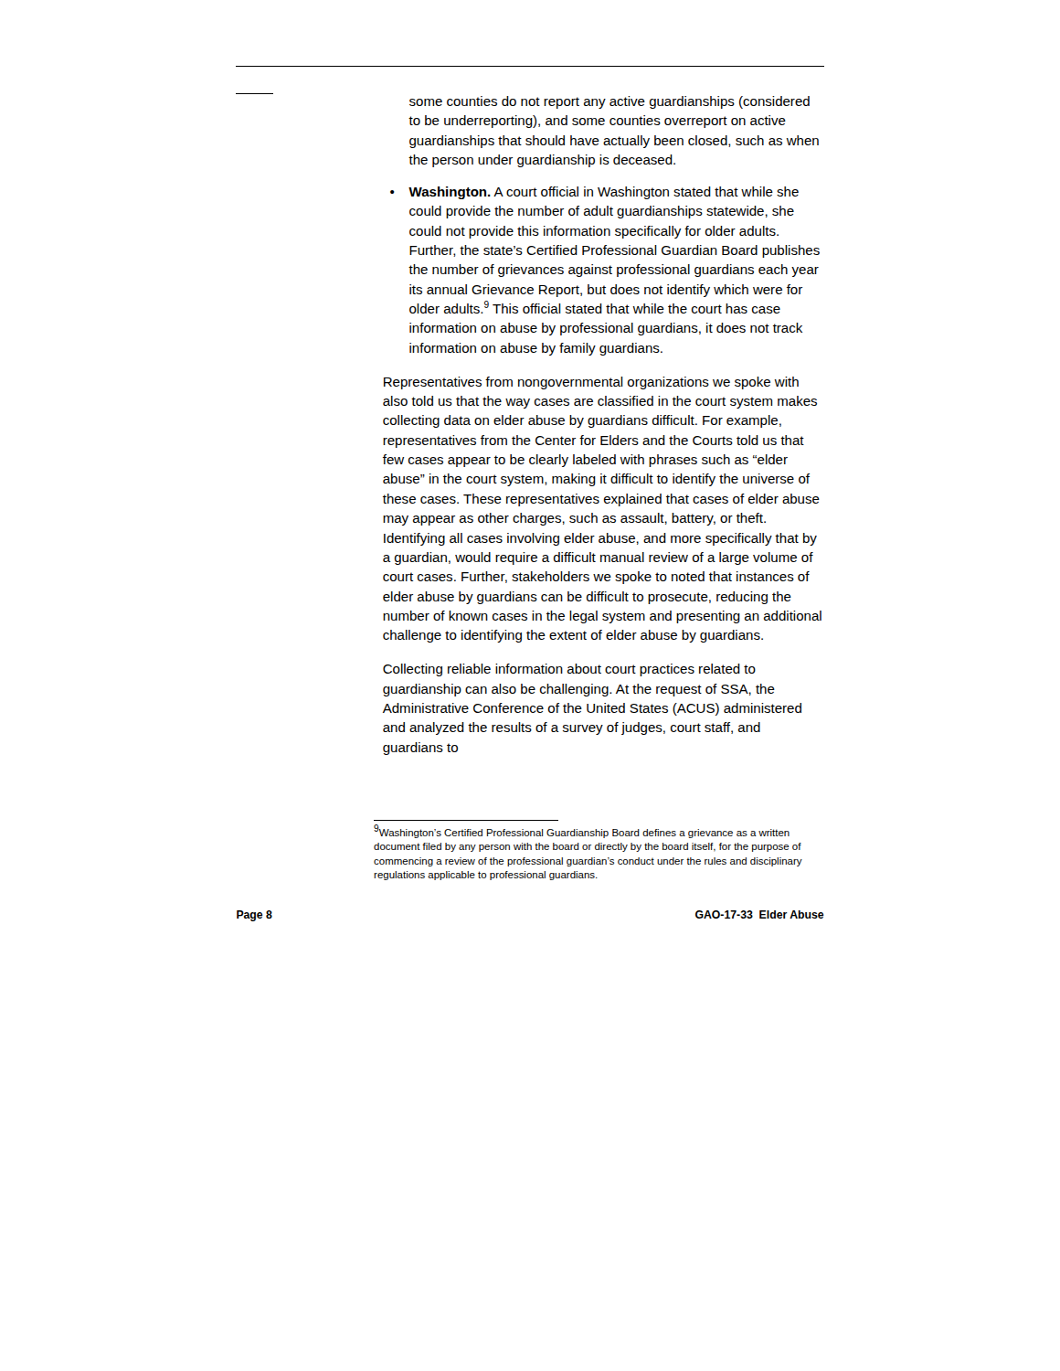some counties do not report any active guardianships (considered to be underreporting), and some counties overreport on active guardianships that should have actually been closed, such as when the person under guardianship is deceased.
Washington. A court official in Washington stated that while she could provide the number of adult guardianships statewide, she could not provide this information specifically for older adults. Further, the state’s Certified Professional Guardian Board publishes the number of grievances against professional guardians each year its annual Grievance Report, but does not identify which were for older adults.9 This official stated that while the court has case information on abuse by professional guardians, it does not track information on abuse by family guardians.
Representatives from nongovernmental organizations we spoke with also told us that the way cases are classified in the court system makes collecting data on elder abuse by guardians difficult. For example, representatives from the Center for Elders and the Courts told us that few cases appear to be clearly labeled with phrases such as “elder abuse” in the court system, making it difficult to identify the universe of these cases. These representatives explained that cases of elder abuse may appear as other charges, such as assault, battery, or theft. Identifying all cases involving elder abuse, and more specifically that by a guardian, would require a difficult manual review of a large volume of court cases. Further, stakeholders we spoke to noted that instances of elder abuse by guardians can be difficult to prosecute, reducing the number of known cases in the legal system and presenting an additional challenge to identifying the extent of elder abuse by guardians.
Collecting reliable information about court practices related to guardianship can also be challenging. At the request of SSA, the Administrative Conference of the United States (ACUS) administered and analyzed the results of a survey of judges, court staff, and guardians to
9Washington’s Certified Professional Guardianship Board defines a grievance as a written document filed by any person with the board or directly by the board itself, for the purpose of commencing a review of the professional guardian’s conduct under the rules and disciplinary regulations applicable to professional guardians.
Page 8
GAO-17-33 Elder Abuse